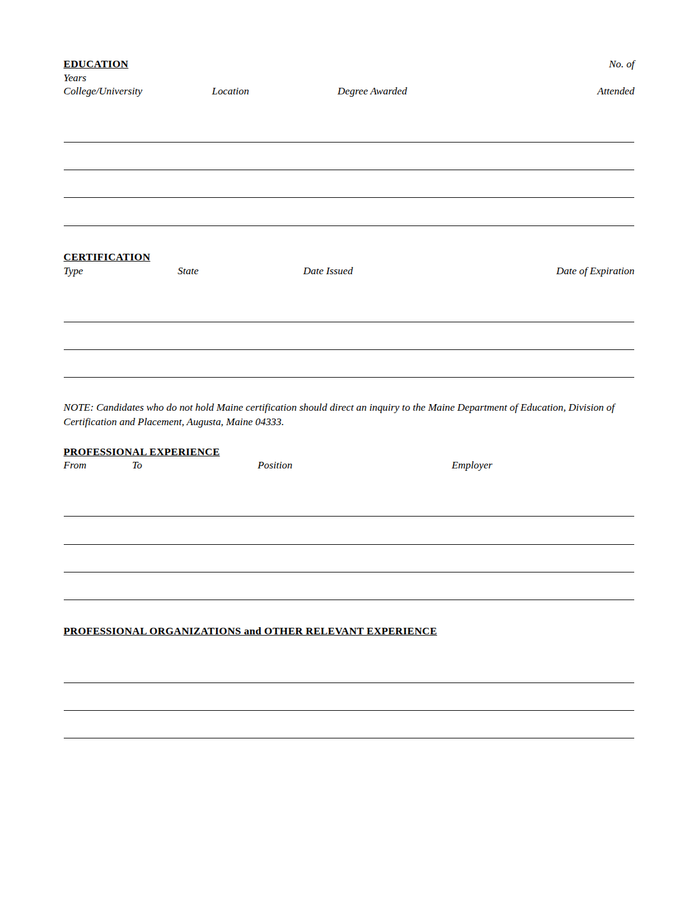EDUCATION
No. of
Years
| College/University | Location | Degree Awarded | Attended |
CERTIFICATION
| Type | State | Date Issued | Date of Expiration |
NOTE: Candidates who do not hold Maine certification should direct an inquiry to the Maine Department of Education, Division of Certification and Placement, Augusta, Maine 04333.
PROFESSIONAL EXPERIENCE
| From | To | Position | Employer |
PROFESSIONAL ORGANIZATIONS and OTHER RELEVANT EXPERIENCE